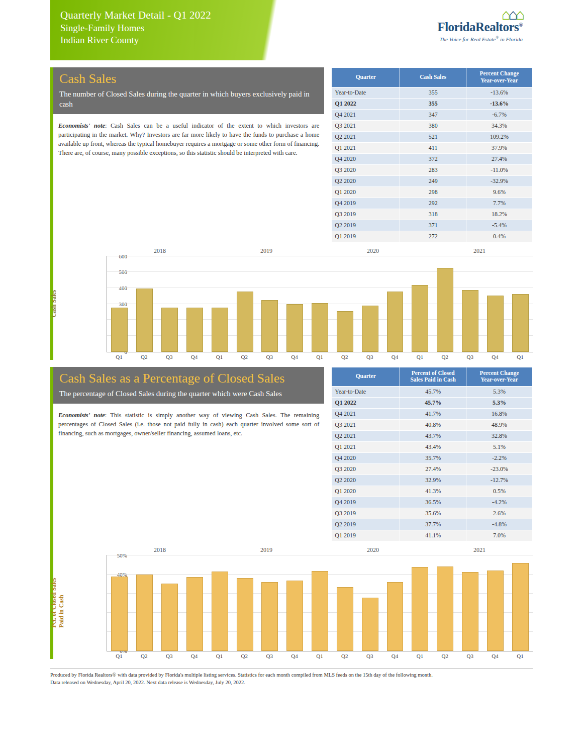Quarterly Market Detail - Q1 2022
Single-Family Homes
Indian River County
⌂⌂⌂
FloridaRealtors®
The Voice for Real Estate® in Florida
Cash Sales
The number of Closed Sales during the quarter in which buyers exclusively paid in cash
Economists' note: Cash Sales can be a useful indicator of the extent to which investors are participating in the market. Why? Investors are far more likely to have the funds to purchase a home available up front, whereas the typical homebuyer requires a mortgage or some other form of financing. There are, of course, many possible exceptions, so this statistic should be interpreted with care.
| Quarter | Cash Sales | Percent Change Year-over-Year |
| --- | --- | --- |
| Year-to-Date | 355 | -13.6% |
| Q1 2022 | 355 | -13.6% |
| Q4 2021 | 347 | -6.7% |
| Q3 2021 | 380 | 34.3% |
| Q2 2021 | 521 | 109.2% |
| Q1 2021 | 411 | 37.9% |
| Q4 2020 | 372 | 27.4% |
| Q3 2020 | 283 | -11.0% |
| Q2 2020 | 249 | -32.9% |
| Q1 2020 | 298 | 9.6% |
| Q4 2019 | 292 | 7.7% |
| Q3 2019 | 318 | 18.2% |
| Q2 2019 | 371 | -5.4% |
| Q1 2019 | 272 | 0.4% |
Cash Sales
2018
2019
2020
2021
0 100 200 300 400 500 600
Q1
Q2
Q3
Q4
Q1
Q2
Q3
Q4
Q1
Q2
Q3
Q4
Q1
Q2
Q3
Q4
Q1
Cash Sales as a Percentage of Closed Sales
The percentage of Closed Sales during the quarter which were Cash Sales
Economists' note: This statistic is simply another way of viewing Cash Sales. The remaining percentages of Closed Sales (i.e. those not paid fully in cash) each quarter involved some sort of financing, such as mortgages, owner/seller financing, assumed loans, etc.
| Quarter | Percent of Closed Sales Paid in Cash | Percent Change Year-over-Year |
| --- | --- | --- |
| Year-to-Date | 45.7% | 5.3% |
| Q1 2022 | 45.7% | 5.3% |
| Q4 2021 | 41.7% | 16.8% |
| Q3 2021 | 40.8% | 48.9% |
| Q2 2021 | 43.7% | 32.8% |
| Q1 2021 | 43.4% | 5.1% |
| Q4 2020 | 35.7% | -2.2% |
| Q3 2020 | 27.4% | -23.0% |
| Q2 2020 | 32.9% | -12.7% |
| Q1 2020 | 41.3% | 0.5% |
| Q4 2019 | 36.5% | -4.2% |
| Q3 2019 | 35.6% | 2.6% |
| Q2 2019 | 37.7% | -4.8% |
| Q1 2019 | 41.1% | 7.0% |
Pct. of Closed Sales
Paid in Cash
2018
2019
2020
2021
0% 10% 20% 30% 40% 50%
Q1
Q2
Q3
Q4
Q1
Q2
Q3
Q4
Q1
Q2
Q3
Q4
Q1
Q2
Q3
Q4
Q1
Produced by Florida Realtors® with data provided by Florida's multiple listing services. Statistics for each month compiled from MLS feeds on the 15th day of the following month.
Data released on Wednesday, April 20, 2022. Next data release is Wednesday, July 20, 2022.